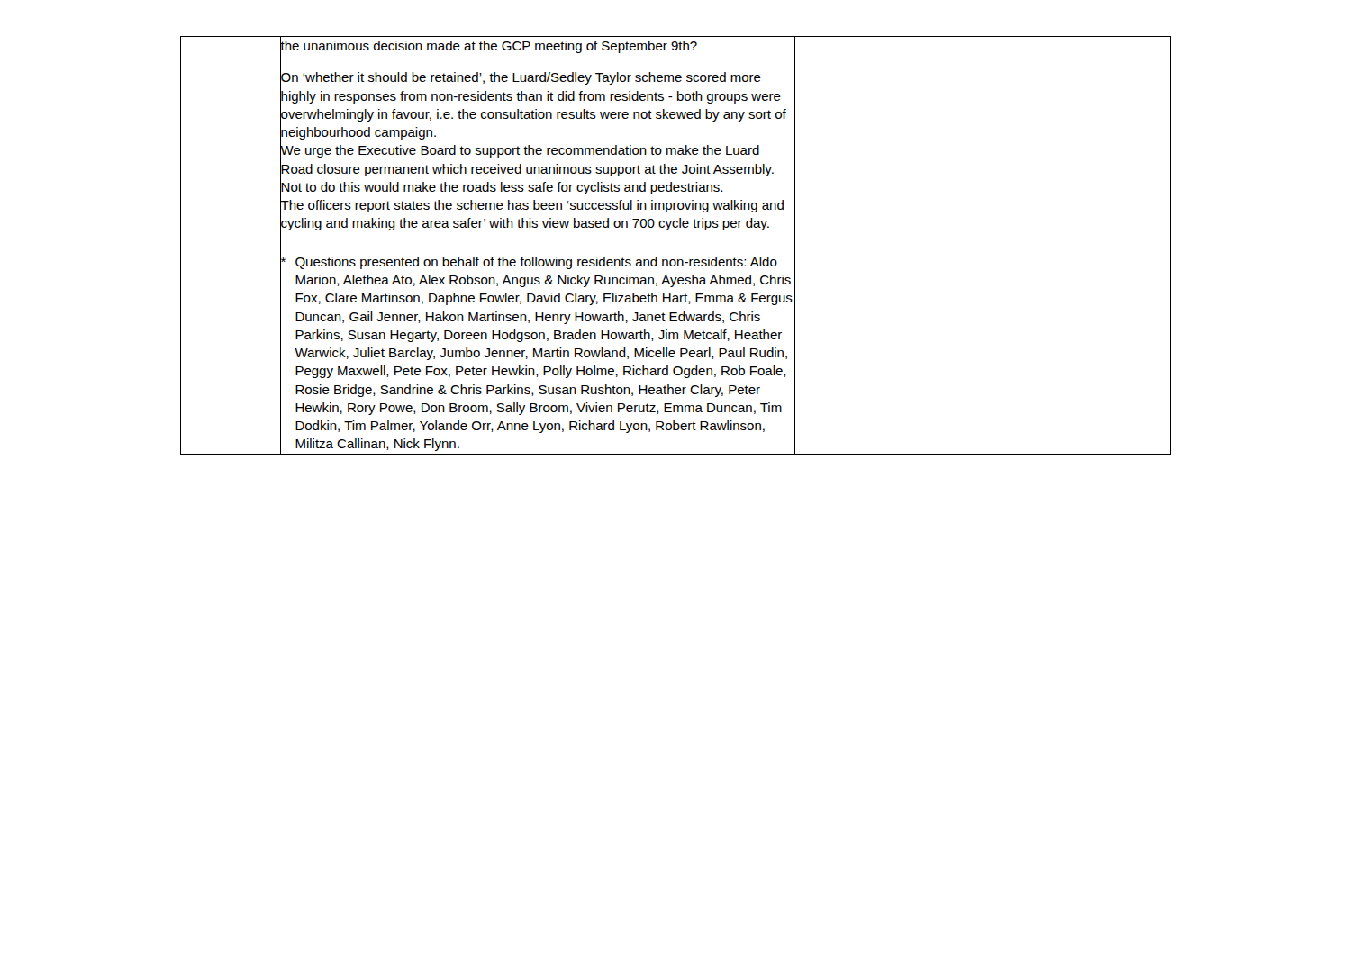| | the unanimous decision made at the GCP meeting of September 9th? On ‘whether it should be retained’, the Luard/Sedley Taylor scheme scored more highly in responses from non-residents than it did from residents - both groups were overwhelmingly in favour, i.e. the consultation results were not skewed by any sort of neighbourhood campaign. We urge the Executive Board to support the recommendation to make the Luard Road closure permanent which received unanimous support at the Joint Assembly. Not to do this would make the roads less safe for cyclists and pedestrians. The officers report states the scheme has been ‘successful in improving walking and cycling and making the area safer’ with this view based on 700 cycle trips per day. * Questions presented on behalf of the following residents and non-residents: Aldo Marion, Alethea Ato, Alex Robson, Angus & Nicky Runciman, Ayesha Ahmed, Chris Fox, Clare Martinson, Daphne Fowler, David Clary, Elizabeth Hart, Emma & Fergus Duncan, Gail Jenner, Hakon Martinsen, Henry Howarth, Janet Edwards, Chris Parkins, Susan Hegarty, Doreen Hodgson, Braden Howarth, Jim Metcalf, Heather Warwick, Juliet Barclay, Jumbo Jenner, Martin Rowland, Micelle Pearl, Paul Rudin, Peggy Maxwell, Pete Fox, Peter Hewkin, Polly Holme, Richard Ogden, Rob Foale, Rosie Bridge, Sandrine & Chris Parkins, Susan Rushton, Heather Clary, Peter Hewkin, Rory Powe, Don Broom, Sally Broom, Vivien Perutz, Emma Duncan, Tim Dodkin, Tim Palmer, Yolande Orr, Anne Lyon, Richard Lyon, Robert Rawlinson, Militza Callinan, Nick Flynn. | |